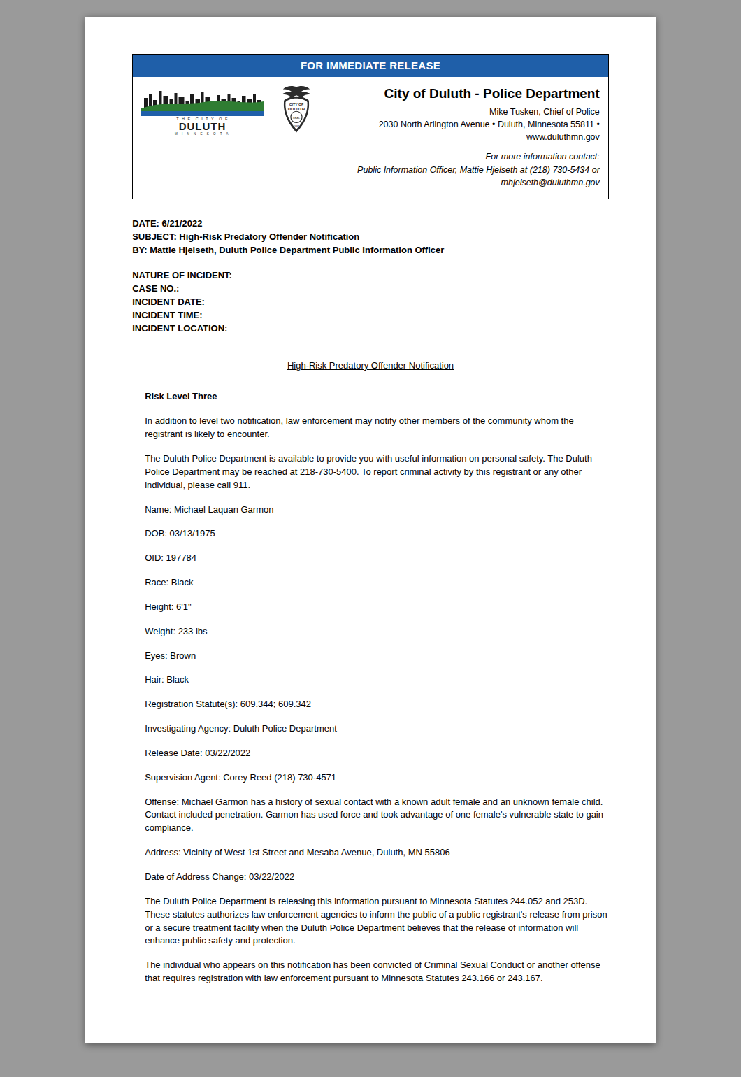FOR IMMEDIATE RELEASE
T H E C I T Y O F DULUTH M I N N E S O T A CITY OF DULUTH SEAL 1887
City of Duluth - Police Department
Mike Tusken, Chief of Police
2030 North Arlington Avenue • Duluth, Minnesota 55811 • www.duluthmn.gov
For more information contact:
Public Information Officer, Mattie Hjelseth at (218) 730-5434 or mhjelseth@duluthmn.gov
DATE: 6/21/2022
SUBJECT: High-Risk Predatory Offender Notification
BY: Mattie Hjelseth, Duluth Police Department Public Information Officer
NATURE OF INCIDENT:
CASE NO.:
INCIDENT DATE:
INCIDENT TIME:
INCIDENT LOCATION:
High-Risk Predatory Offender Notification
Risk Level Three
In addition to level two notification, law enforcement may notify other members of the community whom the registrant is likely to encounter.
The Duluth Police Department is available to provide you with useful information on personal safety. The Duluth Police Department may be reached at 218-730-5400. To report criminal activity by this registrant or any other individual, please call 911.
Name: Michael Laquan Garmon
DOB: 03/13/1975
OID: 197784
Race: Black
Height: 6'1"
Weight: 233 lbs
Eyes: Brown
Hair: Black
Registration Statute(s): 609.344; 609.342
Investigating Agency: Duluth Police Department
Release Date: 03/22/2022
Supervision Agent: Corey Reed (218) 730-4571
Offense: Michael Garmon has a history of sexual contact with a known adult female and an unknown female child. Contact included penetration. Garmon has used force and took advantage of one female's vulnerable state to gain compliance.
Address: Vicinity of West 1st Street and Mesaba Avenue, Duluth, MN 55806
Date of Address Change: 03/22/2022
The Duluth Police Department is releasing this information pursuant to Minnesota Statutes 244.052 and 253D. These statutes authorizes law enforcement agencies to inform the public of a public registrant's release from prison or a secure treatment facility when the Duluth Police Department believes that the release of information will enhance public safety and protection.
The individual who appears on this notification has been convicted of Criminal Sexual Conduct or another offense that requires registration with law enforcement pursuant to Minnesota Statutes 243.166 or 243.167.